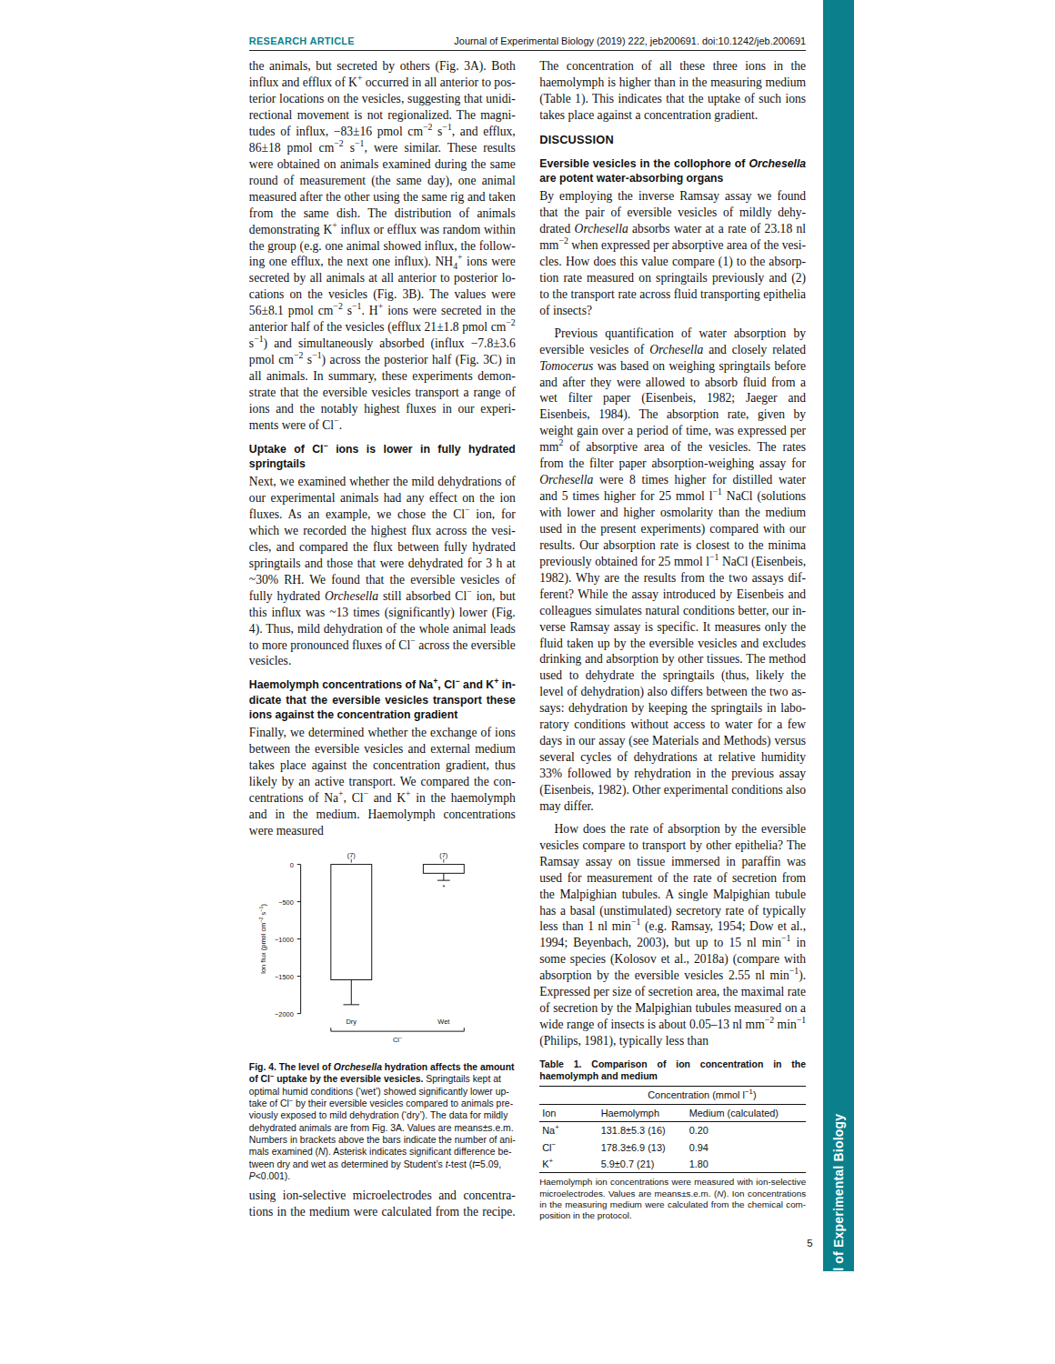Journal of Experimental Biology
RESEARCH ARTICLE
Journal of Experimental Biology (2019) 222, jeb200691. doi:10.1242/jeb.200691
the animals, but secreted by others (Fig. 3A). Both influx and efflux of K+ occurred in all anterior to posterior locations on the vesicles, suggesting that unidirectional movement is not regionalized. The magnitudes of influx, −83±16 pmol cm−2 s−1, and efflux, 86±18 pmol cm−2 s−1, were similar. These results were obtained on animals examined during the same round of measurement (the same day), one animal measured after the other using the same rig and taken from the same dish. The distribution of animals demonstrating K+ influx or efflux was random within the group (e.g. one animal showed influx, the following one efflux, the next one influx). NH4+ ions were secreted by all animals at all anterior to posterior locations on the vesicles (Fig. 3B). The values were 56±8.1 pmol cm−2 s−1. H+ ions were secreted in the anterior half of the vesicles (efflux 21±1.8 pmol cm−2 s−1) and simultaneously absorbed (influx −7.8±3.6 pmol cm−2 s−1) across the posterior half (Fig. 3C) in all animals. In summary, these experiments demonstrate that the eversible vesicles transport a range of ions and the notably highest fluxes in our experiments were of Cl−.
Uptake of Cl− ions is lower in fully hydrated springtails
Next, we examined whether the mild dehydrations of our experimental animals had any effect on the ion fluxes. As an example, we chose the Cl− ion, for which we recorded the highest flux across the vesicles, and compared the flux between fully hydrated springtails and those that were dehydrated for 3 h at ~30% RH. We found that the eversible vesicles of fully hydrated Orchesella still absorbed Cl− ion, but this influx was ~13 times (significantly) lower (Fig. 4). Thus, mild dehydration of the whole animal leads to more pronounced fluxes of Cl− across the eversible vesicles.
Haemolymph concentrations of Na+, Cl− and K+ indicate that the eversible vesicles transport these ions against the concentration gradient
Finally, we determined whether the exchange of ions between the eversible vesicles and external medium takes place against the concentration gradient, thus likely by an active transport. We compared the concentrations of Na+, Cl− and K+ in the haemolymph and in the medium. Haemolymph concentrations were measured
0 −500 −1000 −1500 −2000 Ion flux (pmol cm−2 s−1) * (7) (7) Dry Wet Cl−
Fig. 4. The level of Orchesella hydration affects the amount of Cl− uptake by the eversible vesicles. Springtails kept at optimal humid conditions (‘wet’) showed significantly lower uptake of Cl− by their eversible vesicles compared to animals previously exposed to mild dehydration (‘dry’). The data for mildly dehydrated animals are from Fig. 3A. Values are means±s.e.m. Numbers in brackets above the bars indicate the number of animals examined (N). Asterisk indicates significant difference between dry and wet as determined by Student’s t-test (t=5.09, P<0.001).
using ion-selective microelectrodes and concentrations in the medium were calculated from the recipe. The concentration of all these three ions in the haemolymph is higher than in the measuring medium (Table 1). This indicates that the uptake of such ions takes place against a concentration gradient.
DISCUSSION
Eversible vesicles in the collophore of Orchesella are potent water-absorbing organs
By employing the inverse Ramsay assay we found that the pair of eversible vesicles of mildly dehydrated Orchesella absorbs water at a rate of 23.18 nl mm−2 when expressed per absorptive area of the vesicles. How does this value compare (1) to the absorption rate measured on springtails previously and (2) to the transport rate across fluid transporting epithelia of insects?
Previous quantification of water absorption by eversible vesicles of Orchesella and closely related Tomocerus was based on weighing springtails before and after they were allowed to absorb fluid from a wet filter paper (Eisenbeis, 1982; Jaeger and Eisenbeis, 1984). The absorption rate, given by weight gain over a period of time, was expressed per mm2 of absorptive area of the vesicles. The rates from the filter paper absorption-weighing assay for Orchesella were 8 times higher for distilled water and 5 times higher for 25 mmol l−1 NaCl (solutions with lower and higher osmolarity than the medium used in the present experiments) compared with our results. Our absorption rate is closest to the minima previously obtained for 25 mmol l−1 NaCl (Eisenbeis, 1982). Why are the results from the two assays different? While the assay introduced by Eisenbeis and colleagues simulates natural conditions better, our inverse Ramsay assay is specific. It measures only the fluid taken up by the eversible vesicles and excludes drinking and absorption by other tissues. The method used to dehydrate the springtails (thus, likely the level of dehydration) also differs between the two assays: dehydration by keeping the springtails in laboratory conditions without access to water for a few days in our assay (see Materials and Methods) versus several cycles of dehydrations at relative humidity 33% followed by rehydration in the previous assay (Eisenbeis, 1982). Other experimental conditions also may differ.
How does the rate of absorption by the eversible vesicles compare to transport by other epithelia? The Ramsay assay on tissue immersed in paraffin was used for measurement of the rate of secretion from the Malpighian tubules. A single Malpighian tubule has a basal (unstimulated) secretory rate of typically less than 1 nl min−1 (e.g. Ramsay, 1954; Dow et al., 1994; Beyenbach, 2003), but up to 15 nl min−1 in some species (Kolosov et al., 2018a) (compare with absorption by the eversible vesicles 2.55 nl min−1). Expressed per size of secretion area, the maximal rate of secretion by the Malpighian tubules measured on a wide range of insects is about 0.05–13 nl mm−2 min−1 (Philips, 1981), typically less than
Table 1. Comparison of ion concentration in the haemolymph and medium
| | Concentration (mmol l −1 ) |
| --- | --- |
| Ion | Haemolymph | Medium (calculated) |
| Na + | 131.8±5.3 (16) | 0.20 |
| Cl − | 178.3±6.9 (13) | 0.94 |
| K + | 5.9±0.7 (21) | 1.80 |
Haemolymph ion concentrations were measured with ion-selective microelectrodes. Values are means±s.e.m. (N). Ion concentrations in the measuring medium were calculated from the chemical composition in the protocol.
5